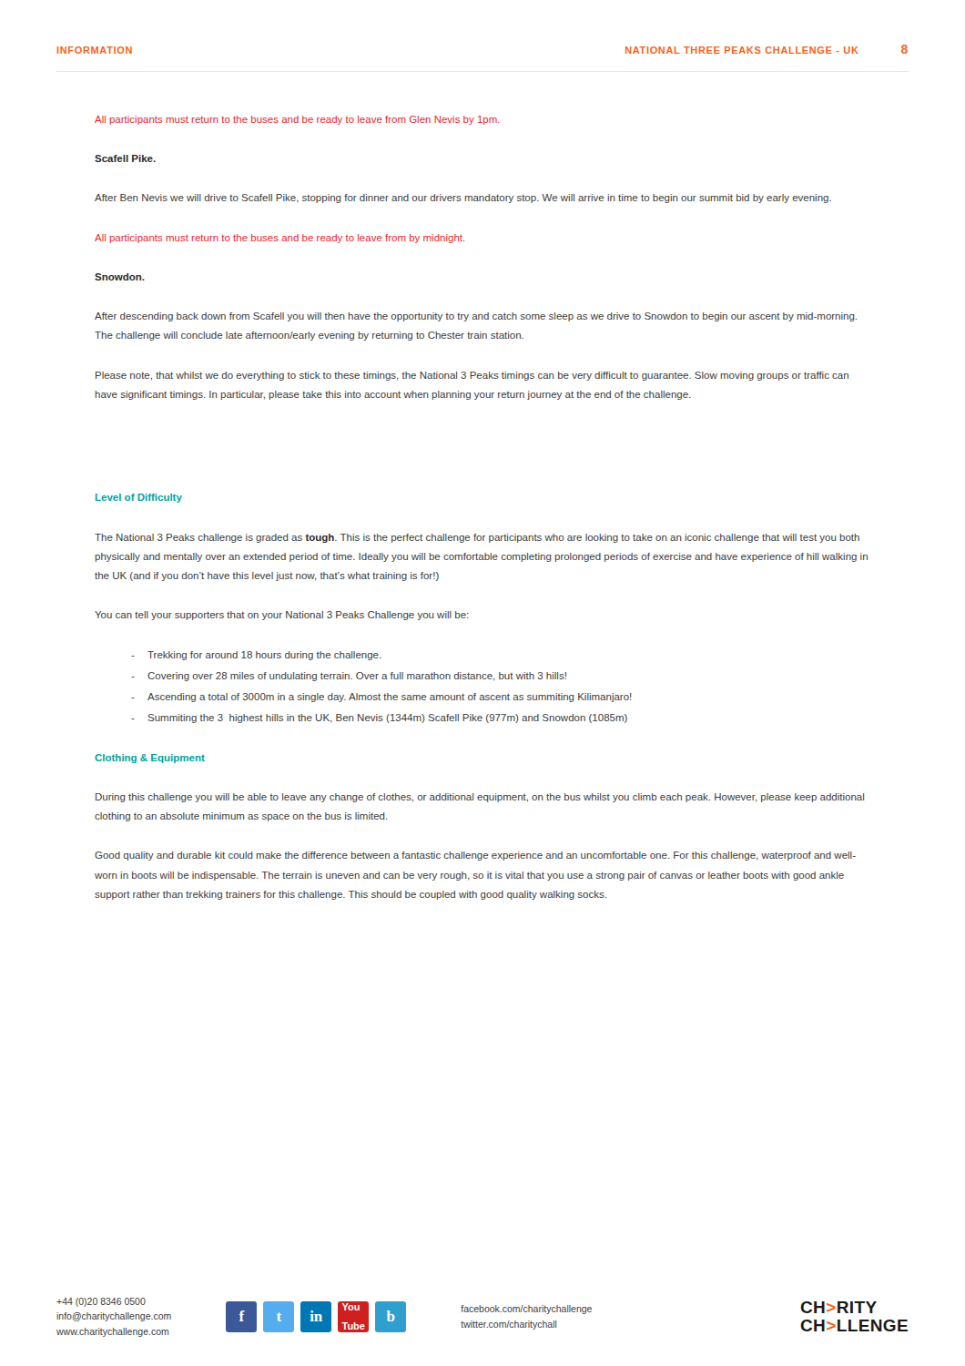Information
National Three Peaks Challenge - UK 8
All participants must return to the buses and be ready to leave from Glen Nevis by 1pm.
Scafell Pike.
After Ben Nevis we will drive to Scafell Pike, stopping for dinner and our drivers mandatory stop. We will arrive in time to begin our summit bid by early evening.
All participants must return to the buses and be ready to leave from by midnight.
Snowdon.
After descending back down from Scafell you will then have the opportunity to try and catch some sleep as we drive to Snowdon to begin our ascent by mid-morning. The challenge will conclude late afternoon/early evening by returning to Chester train station.
Please note, that whilst we do everything to stick to these timings, the National 3 Peaks timings can be very difficult to guarantee. Slow moving groups or traffic can have significant timings. In particular, please take this into account when planning your return journey at the end of the challenge.
Level of Difficulty
The National 3 Peaks challenge is graded as tough. This is the perfect challenge for participants who are looking to take on an iconic challenge that will test you both physically and mentally over an extended period of time. Ideally you will be comfortable completing prolonged periods of exercise and have experience of hill walking in the UK (and if you don’t have this level just now, that’s what training is for!)
You can tell your supporters that on your National 3 Peaks Challenge you will be:
Trekking for around 18 hours during the challenge.
Covering over 28 miles of undulating terrain. Over a full marathon distance, but with 3 hills!
Ascending a total of 3000m in a single day. Almost the same amount of ascent as summiting Kilimanjaro!
Summiting the 3 highest hills in the UK, Ben Nevis (1344m) Scafell Pike (977m) and Snowdon (1085m)
Clothing & Equipment
During this challenge you will be able to leave any change of clothes, or additional equipment, on the bus whilst you climb each peak. However, please keep additional clothing to an absolute minimum as space on the bus is limited.
Good quality and durable kit could make the difference between a fantastic challenge experience and an uncomfortable one. For this challenge, waterproof and well-worn in boots will be indispensable. The terrain is uneven and can be very rough, so it is vital that you use a strong pair of canvas or leather boots with good ankle support rather than trekking trainers for this challenge. This should be coupled with good quality walking socks.
+44 (0)20 8346 0500
info@charitychallenge.com
www.charitychallenge.com
f
t
in
You
Tube
b
facebook.com/charitychallenge
twitter.com/charitychall
CH>RITY
CH>LLENGE